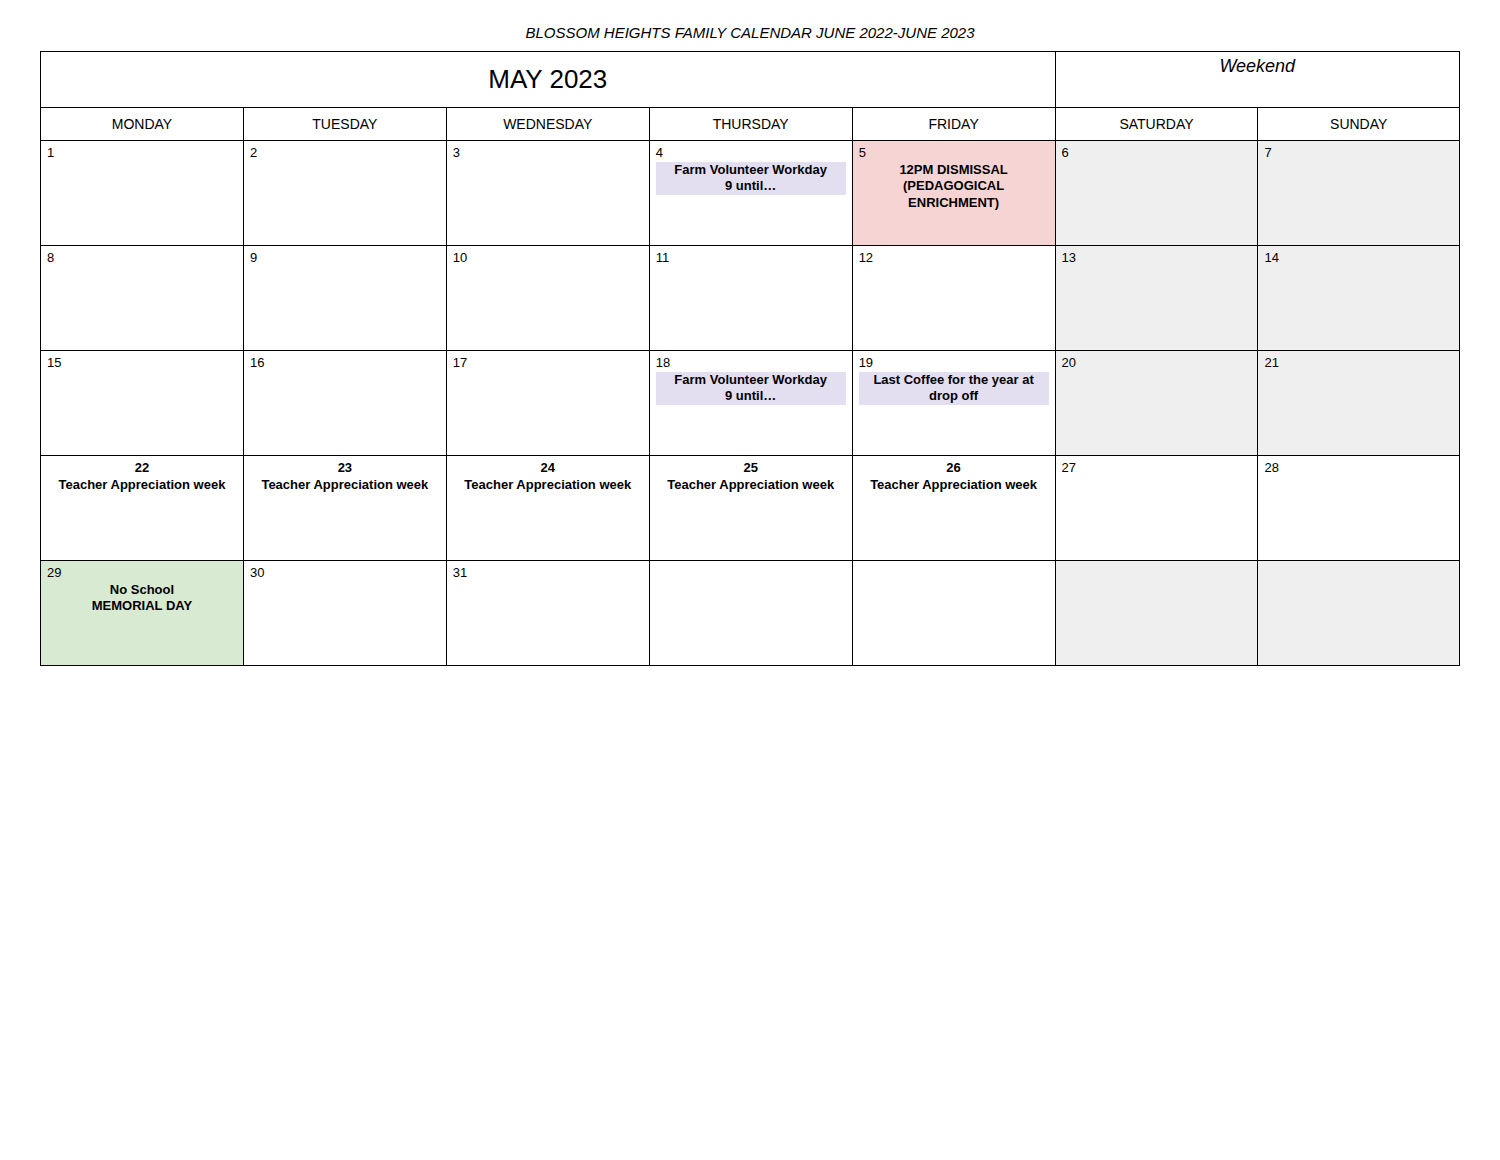BLOSSOM HEIGHTS FAMILY CALENDAR JUNE 2022-JUNE 2023
| MAY 2023 | Weekend |
| --- | --- |
| MONDAY | TUESDAY | WEDNESDAY | THURSDAY | FRIDAY | SATURDAY | SUNDAY |
| 1 | 2 | 3 | 4 Farm Volunteer Workday 9 until… | 5 12PM DISMISSAL (PEDAGOGICAL ENRICHMENT) | 6 | 7 |
| 8 | 9 | 10 | 11 | 12 | 13 | 14 |
| 15 | 16 | 17 | 18 Farm Volunteer Workday 9 until… | 19 Last Coffee for the year at drop off | 20 | 21 |
| 22 Teacher Appreciation week | 23 Teacher Appreciation week | 24 Teacher Appreciation week | 25 Teacher Appreciation week | 26 Teacher Appreciation week | 27 | 28 |
| 29 No School MEMORIAL DAY | 30 | 31 | | | | |